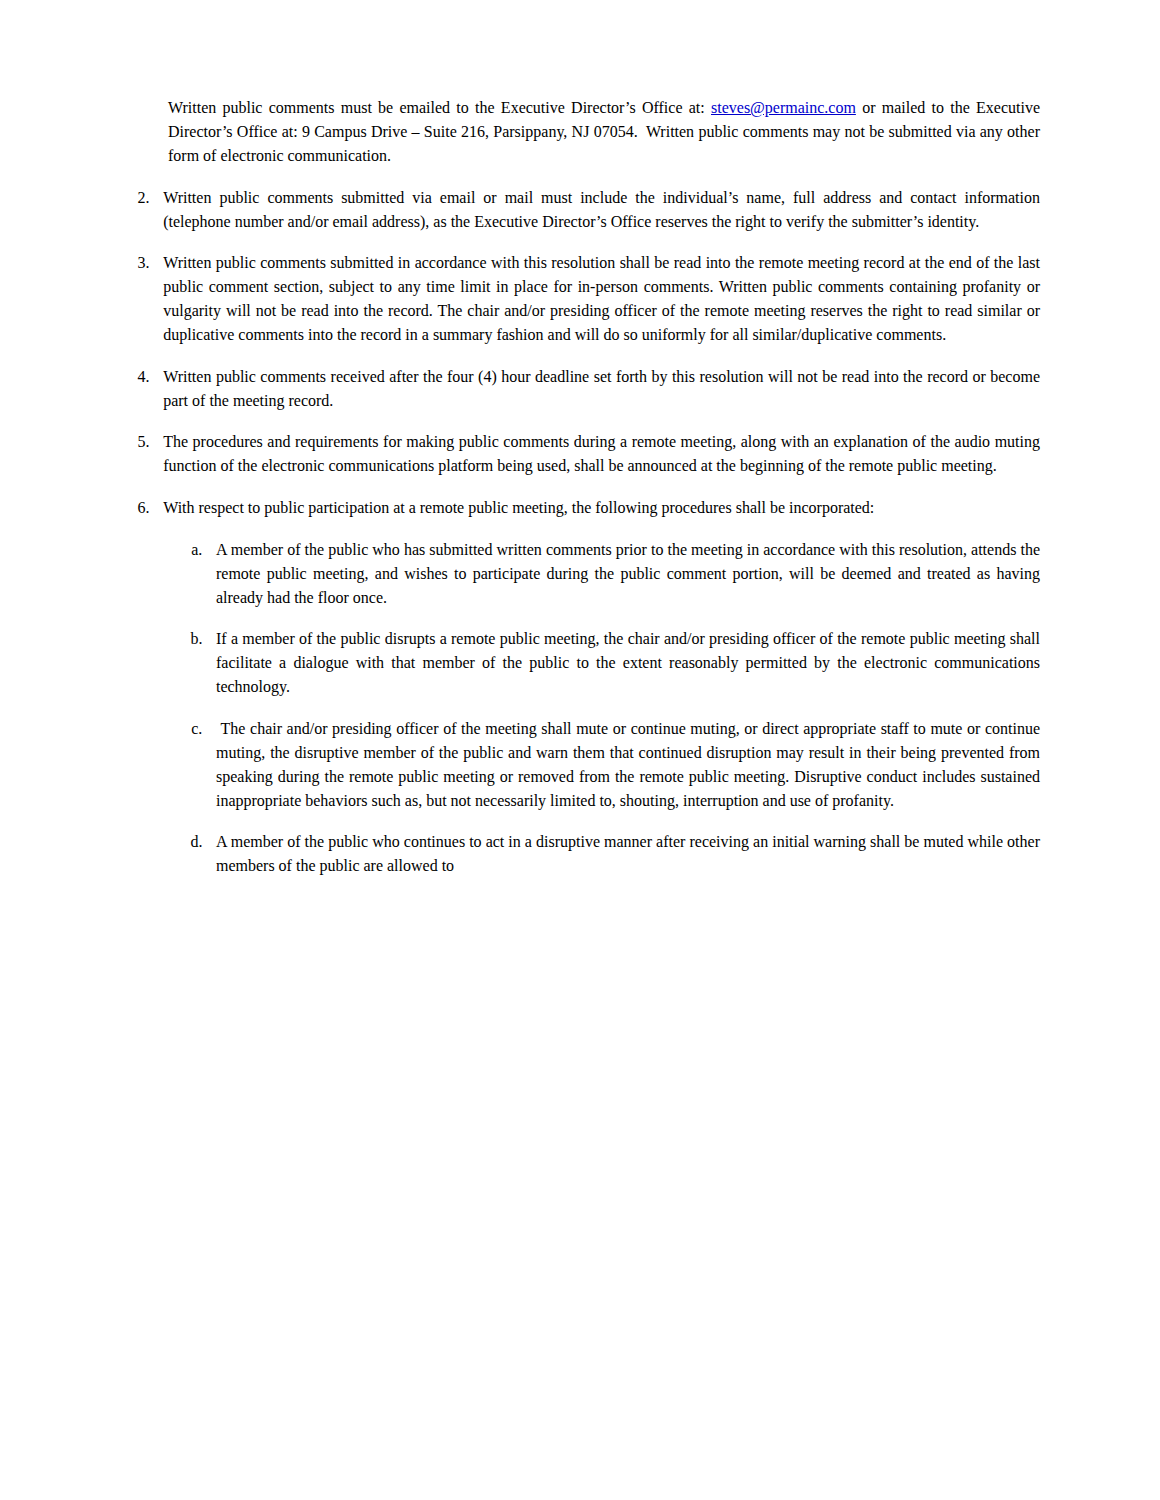Written public comments must be emailed to the Executive Director’s Office at: steves@permainc.com or mailed to the Executive Director’s Office at: 9 Campus Drive – Suite 216, Parsippany, NJ 07054. Written public comments may not be submitted via any other form of electronic communication.
Written public comments submitted via email or mail must include the individual’s name, full address and contact information (telephone number and/or email address), as the Executive Director’s Office reserves the right to verify the submitter’s identity.
Written public comments submitted in accordance with this resolution shall be read into the remote meeting record at the end of the last public comment section, subject to any time limit in place for in-person comments. Written public comments containing profanity or vulgarity will not be read into the record. The chair and/or presiding officer of the remote meeting reserves the right to read similar or duplicative comments into the record in a summary fashion and will do so uniformly for all similar/duplicative comments.
Written public comments received after the four (4) hour deadline set forth by this resolution will not be read into the record or become part of the meeting record.
The procedures and requirements for making public comments during a remote meeting, along with an explanation of the audio muting function of the electronic communications platform being used, shall be announced at the beginning of the remote public meeting.
With respect to public participation at a remote public meeting, the following procedures shall be incorporated:
A member of the public who has submitted written comments prior to the meeting in accordance with this resolution, attends the remote public meeting, and wishes to participate during the public comment portion, will be deemed and treated as having already had the floor once.
If a member of the public disrupts a remote public meeting, the chair and/or presiding officer of the remote public meeting shall facilitate a dialogue with that member of the public to the extent reasonably permitted by the electronic communications technology.
The chair and/or presiding officer of the meeting shall mute or continue muting, or direct appropriate staff to mute or continue muting, the disruptive member of the public and warn them that continued disruption may result in their being prevented from speaking during the remote public meeting or removed from the remote public meeting. Disruptive conduct includes sustained inappropriate behaviors such as, but not necessarily limited to, shouting, interruption and use of profanity.
A member of the public who continues to act in a disruptive manner after receiving an initial warning shall be muted while other members of the public are allowed to